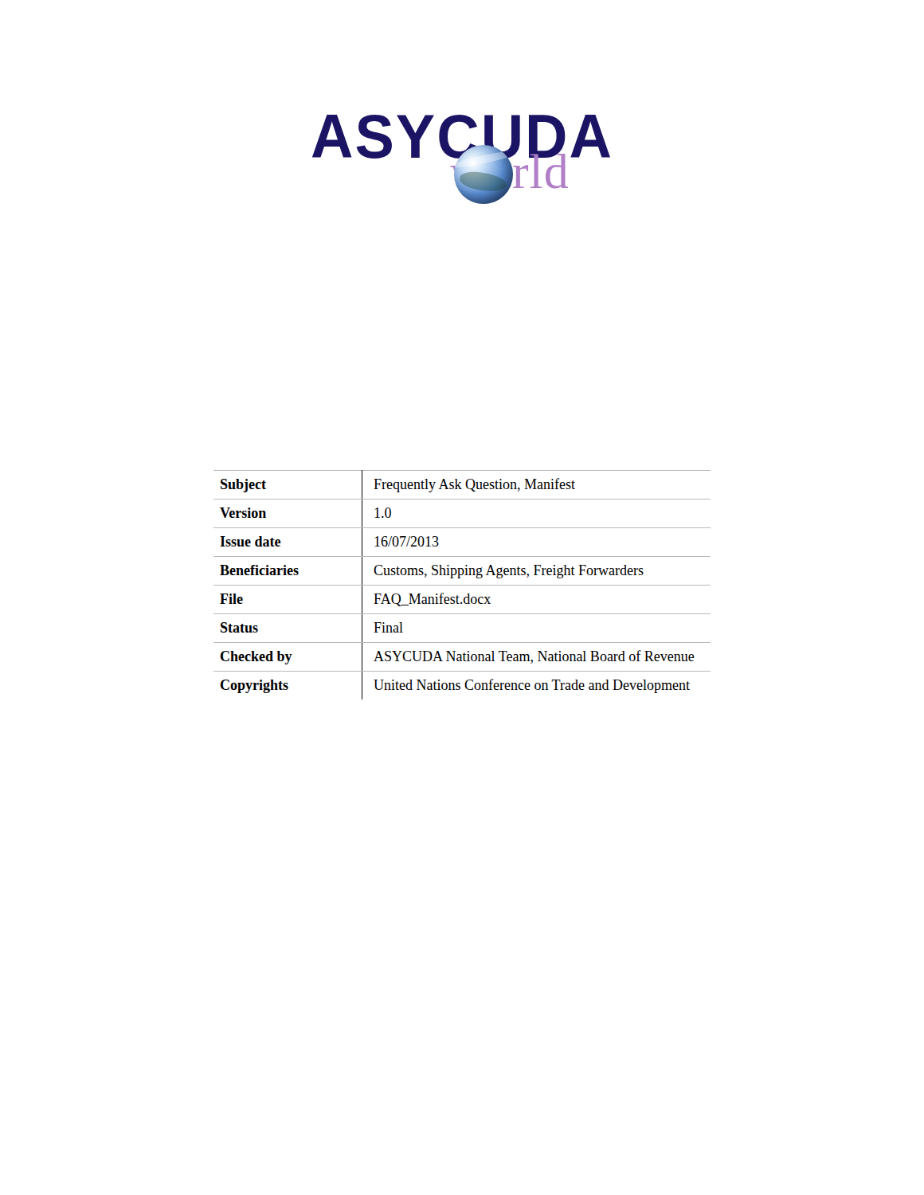ASYCUDA
world
| Subject | Frequently Ask Question, Manifest |
| Version | 1.0 |
| Issue date | 16/07/2013 |
| Beneficiaries | Customs, Shipping Agents, Freight Forwarders |
| File | FAQ_Manifest.docx |
| Status | Final |
| Checked by | ASYCUDA National Team, National Board of Revenue |
| Copyrights | United Nations Conference on Trade and Development |